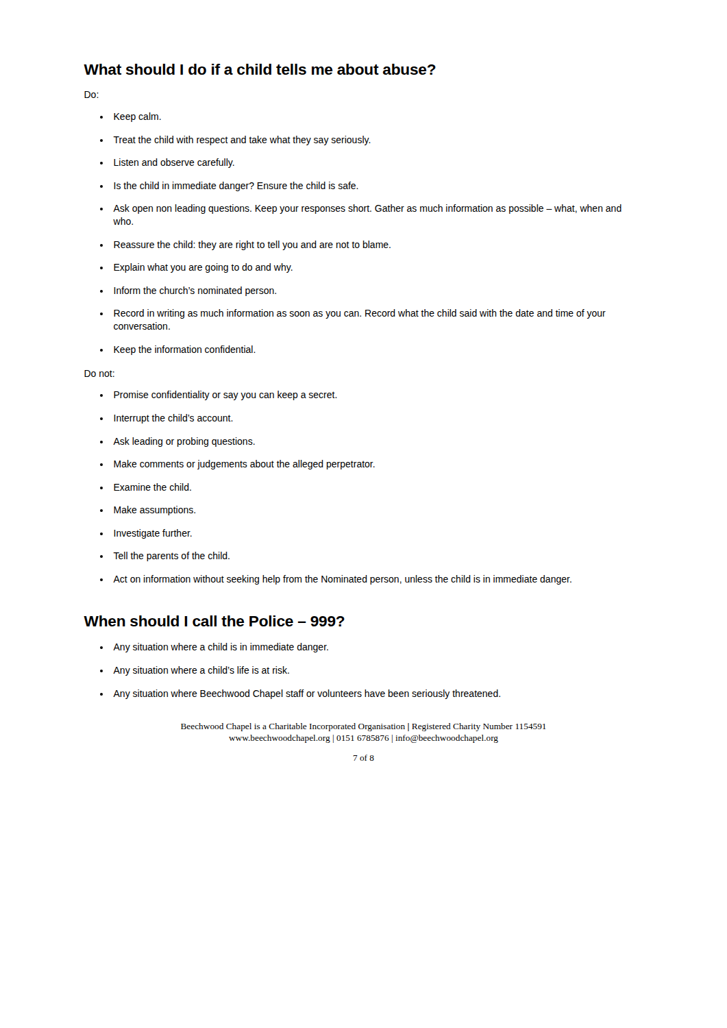What should I do if a child tells me about abuse?
Do:
Keep calm.
Treat the child with respect and take what they say seriously.
Listen and observe carefully.
Is the child in immediate danger? Ensure the child is safe.
Ask open non leading questions. Keep your responses short. Gather as much information as possible – what, when and who.
Reassure the child: they are right to tell you and are not to blame.
Explain what you are going to do and why.
Inform the church’s nominated person.
Record in writing as much information as soon as you can. Record what the child said with the date and time of your conversation.
Keep the information confidential.
Do not:
Promise confidentiality or say you can keep a secret.
Interrupt the child’s account.
Ask leading or probing questions.
Make comments or judgements about the alleged perpetrator.
Examine the child.
Make assumptions.
Investigate further.
Tell the parents of the child.
Act on information without seeking help from the Nominated person, unless the child is in immediate danger.
When should I call the Police – 999?
Any situation where a child is in immediate danger.
Any situation where a child’s life is at risk.
Any situation where Beechwood Chapel staff or volunteers have been seriously threatened.
Beechwood Chapel is a Charitable Incorporated Organisation | Registered Charity Number 1154591
www.beechwoodchapel.org | 0151 6785876 | info@beechwoodchapel.org
7 of 8